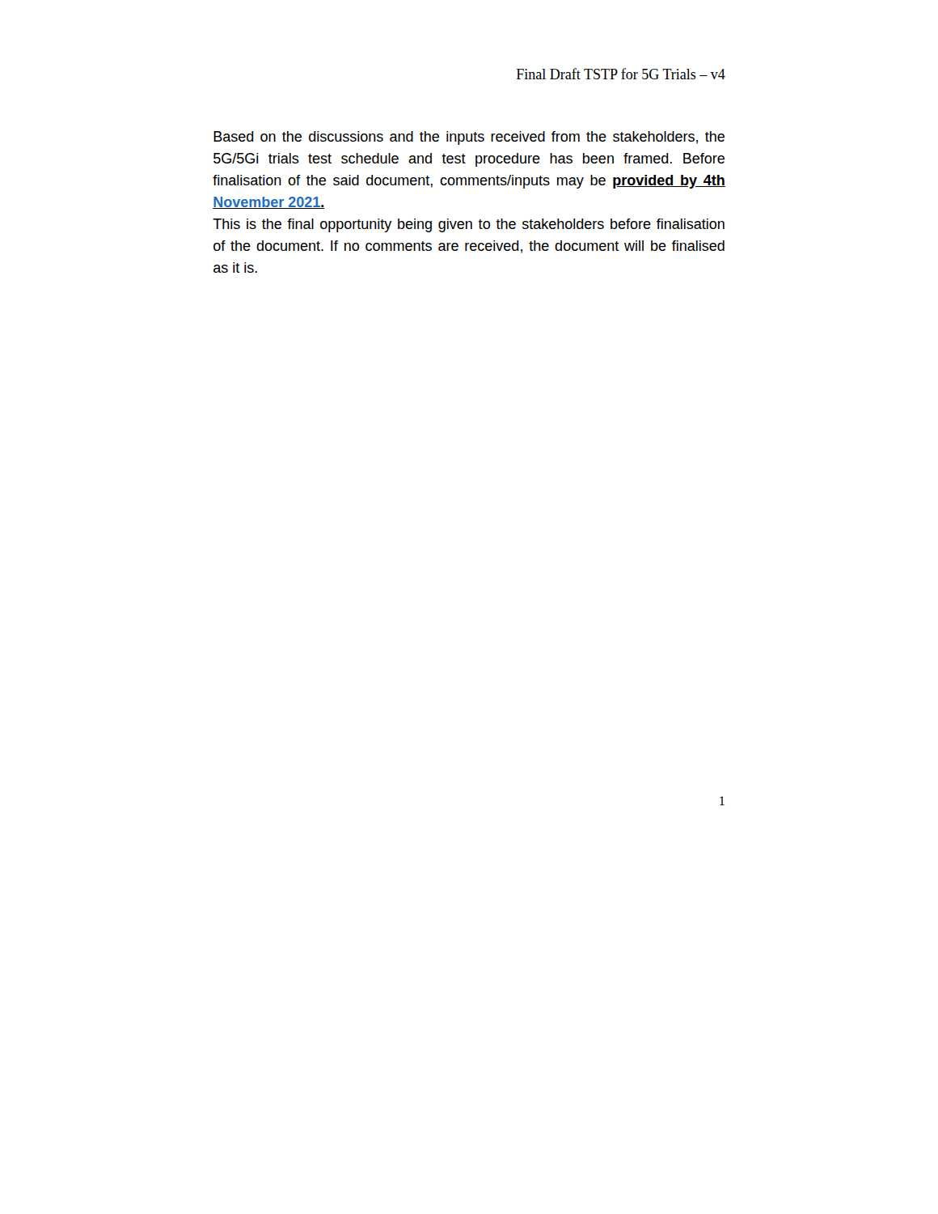Final Draft TSTP for 5G Trials – v4
Based on the discussions and the inputs received from the stakeholders, the 5G/5Gi trials test schedule and test procedure has been framed. Before finalisation of the said document, comments/inputs may be provided by 4th November 2021.
This is the final opportunity being given to the stakeholders before finalisation of the document. If no comments are received, the document will be finalised as it is.
1